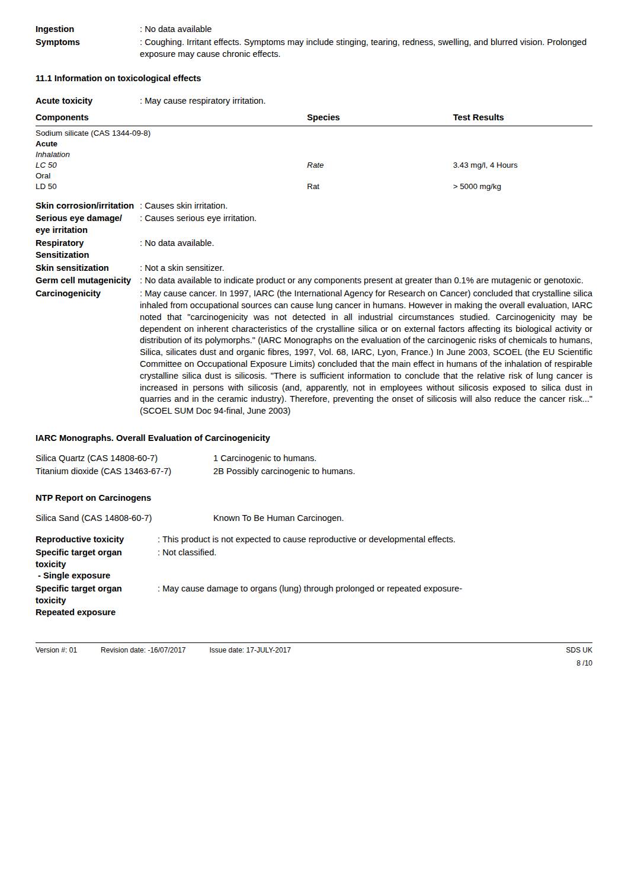Ingestion
: No data available
Symptoms
: Coughing. Irritant effects. Symptoms may include stinging, tearing, redness, swelling, and blurred vision. Prolonged exposure may cause chronic effects.
11.1 Information on toxicological effects
Acute toxicity
: May cause respiratory irritation.
| Components | Species | Test Results |
| --- | --- | --- |
| Sodium silicate (CAS 1344-09-8) | | |
| Acute | | |
| Inhalation | | |
| LC 50 | Rate | 3.43 mg/l, 4 Hours |
| Oral | | |
| LD 50 | Rat | > 5000 mg/kg |
Skin corrosion/irritation
: Causes skin irritation.
Serious eye damage/
eye irritation
: Causes serious eye irritation.
Respiratory Sensitization
: No data available.
Skin sensitization
: Not a skin sensitizer.
Germ cell mutagenicity
: No data available to indicate product or any components present at greater than 0.1% are mutagenic or genotoxic.
Carcinogenicity
: May cause cancer. In 1997, IARC (the International Agency for Research on Cancer) concluded that crystalline silica inhaled from occupational sources can cause lung cancer in humans. However in making the overall evaluation, IARC noted that "carcinogenicity was not detected in all industrial circumstances studied. Carcinogenicity may be dependent on inherent characteristics of the crystalline silica or on external factors affecting its biological activity or distribution of its polymorphs." (IARC Monographs on the evaluation of the carcinogenic risks of chemicals to humans, Silica, silicates dust and organic fibres, 1997, Vol. 68, IARC, Lyon, France.) In June 2003, SCOEL (the EU Scientific Committee on Occupational Exposure Limits) concluded that the main effect in humans of the inhalation of respirable crystalline silica dust is silicosis. "There is sufficient information to conclude that the relative risk of lung cancer is increased in persons with silicosis (and, apparently, not in employees without silicosis exposed to silica dust in quarries and in the ceramic industry). Therefore, preventing the onset of silicosis will also reduce the cancer risk..." (SCOEL SUM Doc 94-final, June 2003)
IARC Monographs. Overall Evaluation of Carcinogenicity
Silica Quartz (CAS 14808-60-7)
1 Carcinogenic to humans.
Titanium dioxide (CAS 13463-67-7)
2B Possibly carcinogenic to humans.
NTP Report on Carcinogens
Silica Sand (CAS 14808-60-7)
Known To Be Human Carcinogen.
Reproductive toxicity
: This product is not expected to cause reproductive or developmental effects.
Specific target organ toxicity
- Single exposure
: Not classified.
Specific target organ toxicity
Repeated exposure
: May cause damage to organs (lung) through prolonged or repeated exposure-
Version #: 01 Revision date: -16/07/2017 Issue date: 17-JULY-2017
SDS UK
8 /10